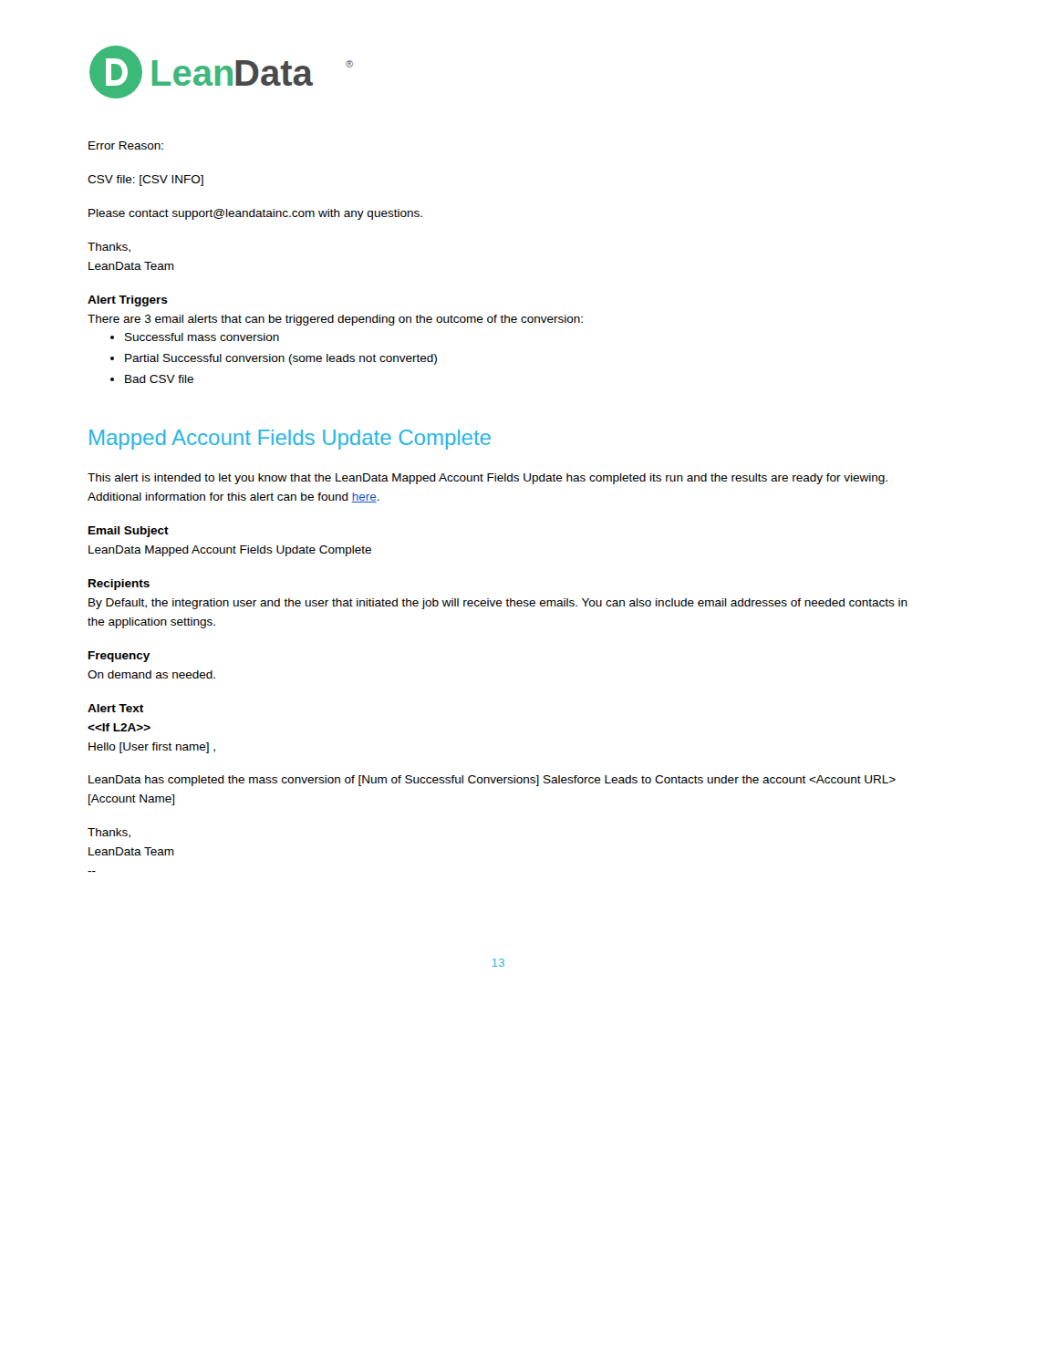Lean Data ®
Error Reason:
CSV file: [CSV INFO]
Please contact support@leandatainc.com with any questions.
Thanks,
LeanData Team
Alert Triggers
There are 3 email alerts that can be triggered depending on the outcome of the conversion:
Successful mass conversion
Partial Successful conversion (some leads not converted)
Bad CSV file
Mapped Account Fields Update Complete
This alert is intended to let you know that the LeanData Mapped Account Fields Update has completed its run and the results are ready for viewing. Additional information for this alert can be found here.
Email Subject
LeanData Mapped Account Fields Update Complete
Recipients
By Default, the integration user and the user that initiated the job will receive these emails. You can also include email addresses of needed contacts in the application settings.
Frequency
On demand as needed.
Alert Text
<<If L2A>>
Hello [User first name] ,
LeanData has completed the mass conversion of [Num of Successful Conversions] Salesforce Leads to Contacts under the account <Account URL>[Account Name]
Thanks,
LeanData Team
--
13